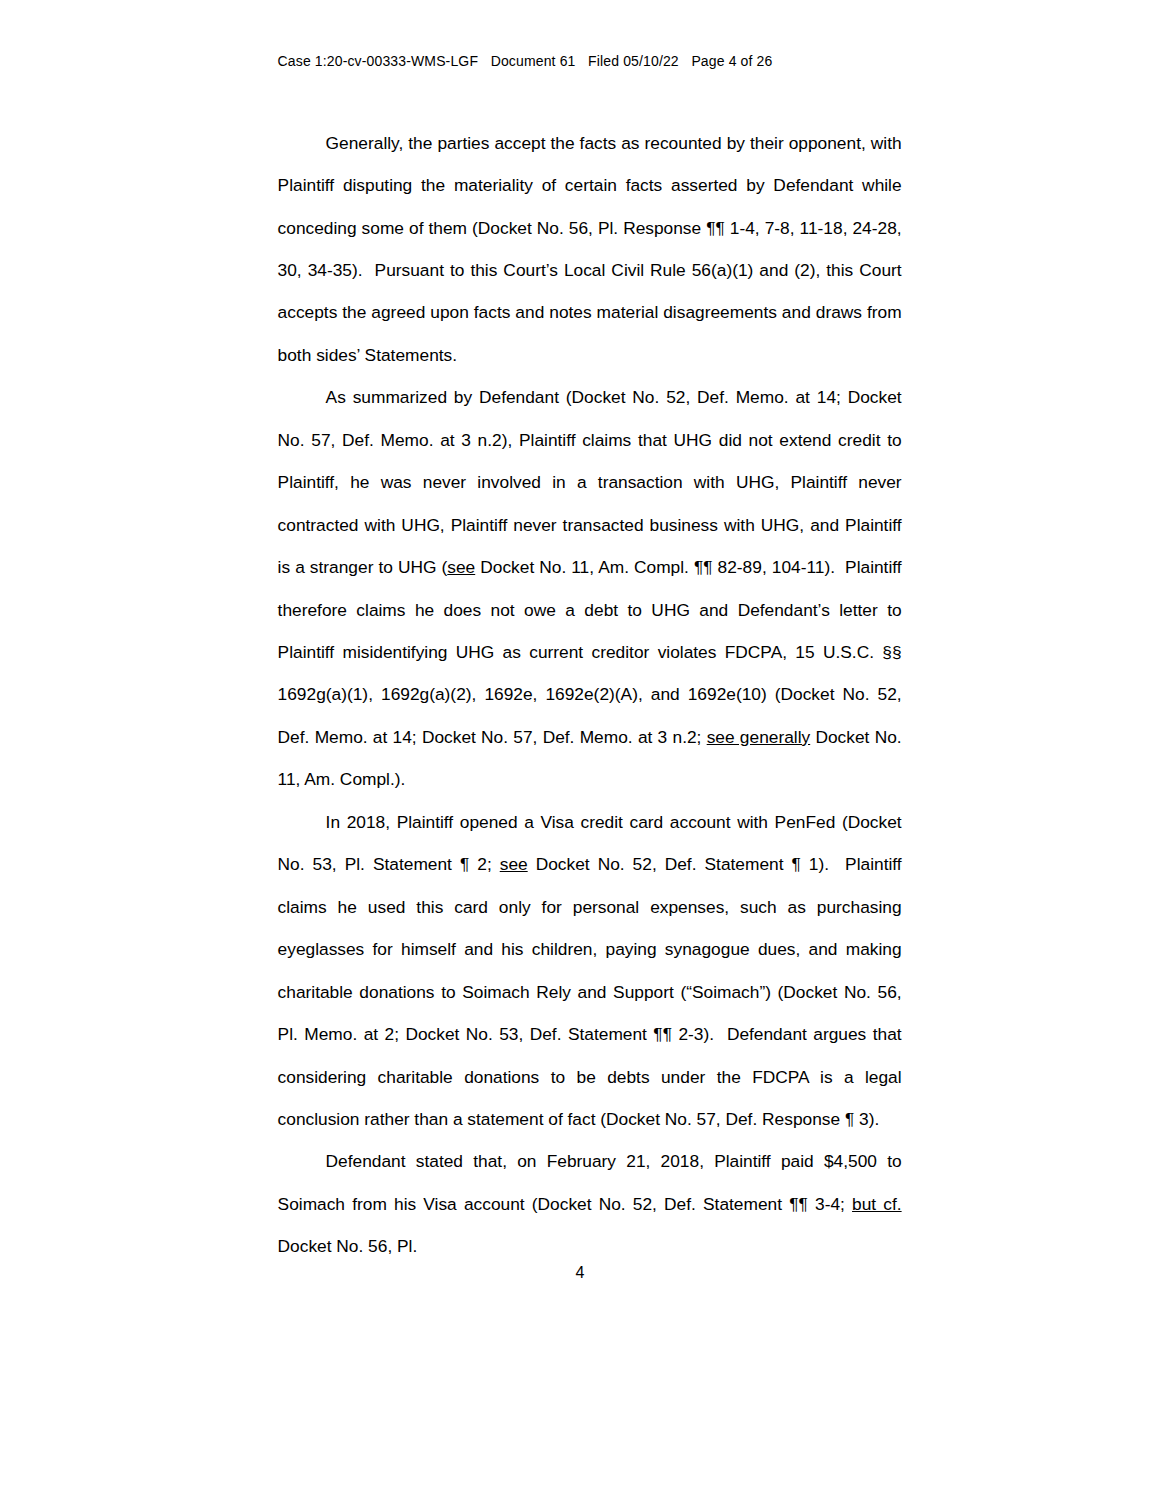Case 1:20-cv-00333-WMS-LGF Document 61 Filed 05/10/22 Page 4 of 26
Generally, the parties accept the facts as recounted by their opponent, with Plaintiff disputing the materiality of certain facts asserted by Defendant while conceding some of them (Docket No. 56, Pl. Response ¶¶ 1-4, 7-8, 11-18, 24-28, 30, 34-35). Pursuant to this Court’s Local Civil Rule 56(a)(1) and (2), this Court accepts the agreed upon facts and notes material disagreements and draws from both sides’ Statements.
As summarized by Defendant (Docket No. 52, Def. Memo. at 14; Docket No. 57, Def. Memo. at 3 n.2), Plaintiff claims that UHG did not extend credit to Plaintiff, he was never involved in a transaction with UHG, Plaintiff never contracted with UHG, Plaintiff never transacted business with UHG, and Plaintiff is a stranger to UHG (see Docket No. 11, Am. Compl. ¶¶ 82-89, 104-11). Plaintiff therefore claims he does not owe a debt to UHG and Defendant’s letter to Plaintiff misidentifying UHG as current creditor violates FDCPA, 15 U.S.C. §§ 1692g(a)(1), 1692g(a)(2), 1692e, 1692e(2)(A), and 1692e(10) (Docket No. 52, Def. Memo. at 14; Docket No. 57, Def. Memo. at 3 n.2; see generally Docket No. 11, Am. Compl.).
In 2018, Plaintiff opened a Visa credit card account with PenFed (Docket No. 53, Pl. Statement ¶ 2; see Docket No. 52, Def. Statement ¶ 1). Plaintiff claims he used this card only for personal expenses, such as purchasing eyeglasses for himself and his children, paying synagogue dues, and making charitable donations to Soimach Rely and Support (“Soimach”) (Docket No. 56, Pl. Memo. at 2; Docket No. 53, Def. Statement ¶¶ 2-3). Defendant argues that considering charitable donations to be debts under the FDCPA is a legal conclusion rather than a statement of fact (Docket No. 57, Def. Response ¶ 3).
Defendant stated that, on February 21, 2018, Plaintiff paid $4,500 to Soimach from his Visa account (Docket No. 52, Def. Statement ¶¶ 3-4; but cf. Docket No. 56, Pl.
4